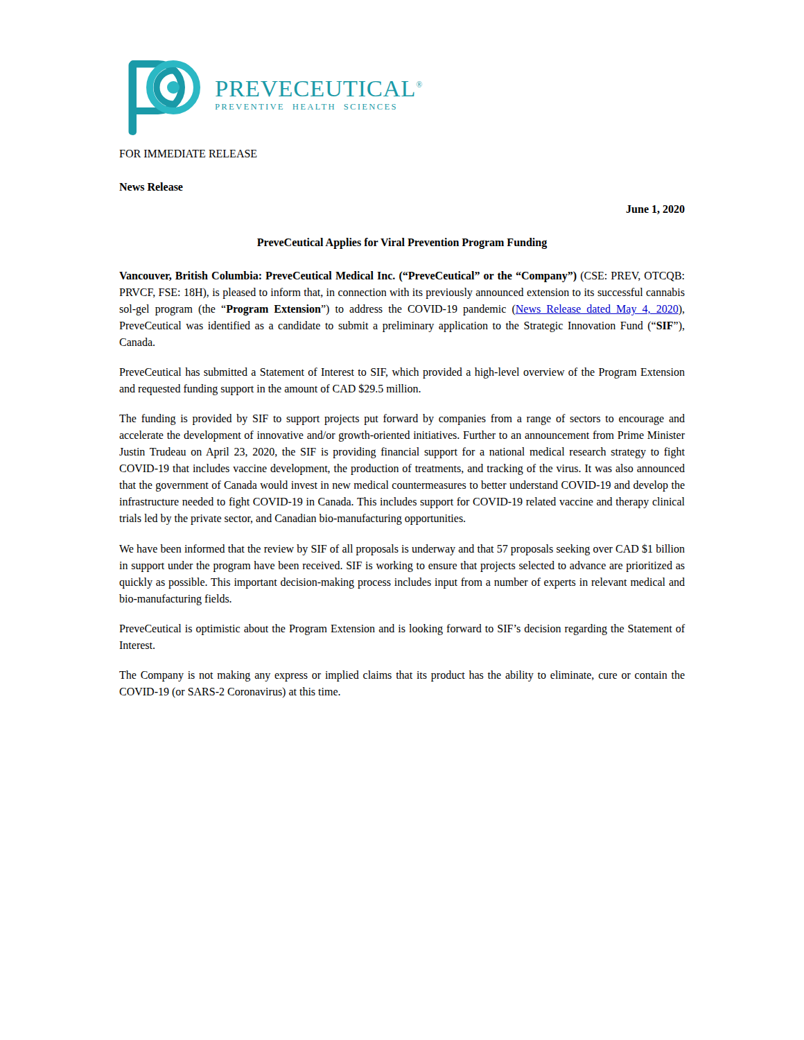PREVECEUTICAL®
PREVENTIVE HEALTH SCIENCES
FOR IMMEDIATE RELEASE
News Release
June 1, 2020
PreveCeutical Applies for Viral Prevention Program Funding
Vancouver, British Columbia: PreveCeutical Medical Inc. (“PreveCeutical” or the “Company”) (CSE: PREV, OTCQB: PRVCF, FSE: 18H), is pleased to inform that, in connection with its previously announced extension to its successful cannabis sol-gel program (the “Program Extension”) to address the COVID-19 pandemic (News Release dated May 4, 2020), PreveCeutical was identified as a candidate to submit a preliminary application to the Strategic Innovation Fund (“SIF”), Canada.
PreveCeutical has submitted a Statement of Interest to SIF, which provided a high-level overview of the Program Extension and requested funding support in the amount of CAD $29.5 million.
The funding is provided by SIF to support projects put forward by companies from a range of sectors to encourage and accelerate the development of innovative and/or growth-oriented initiatives. Further to an announcement from Prime Minister Justin Trudeau on April 23, 2020, the SIF is providing financial support for a national medical research strategy to fight COVID-19 that includes vaccine development, the production of treatments, and tracking of the virus. It was also announced that the government of Canada would invest in new medical countermeasures to better understand COVID-19 and develop the infrastructure needed to fight COVID-19 in Canada. This includes support for COVID-19 related vaccine and therapy clinical trials led by the private sector, and Canadian bio-manufacturing opportunities.
We have been informed that the review by SIF of all proposals is underway and that 57 proposals seeking over CAD $1 billion in support under the program have been received. SIF is working to ensure that projects selected to advance are prioritized as quickly as possible. This important decision-making process includes input from a number of experts in relevant medical and bio-manufacturing fields.
PreveCeutical is optimistic about the Program Extension and is looking forward to SIF’s decision regarding the Statement of Interest.
The Company is not making any express or implied claims that its product has the ability to eliminate, cure or contain the COVID-19 (or SARS-2 Coronavirus) at this time.